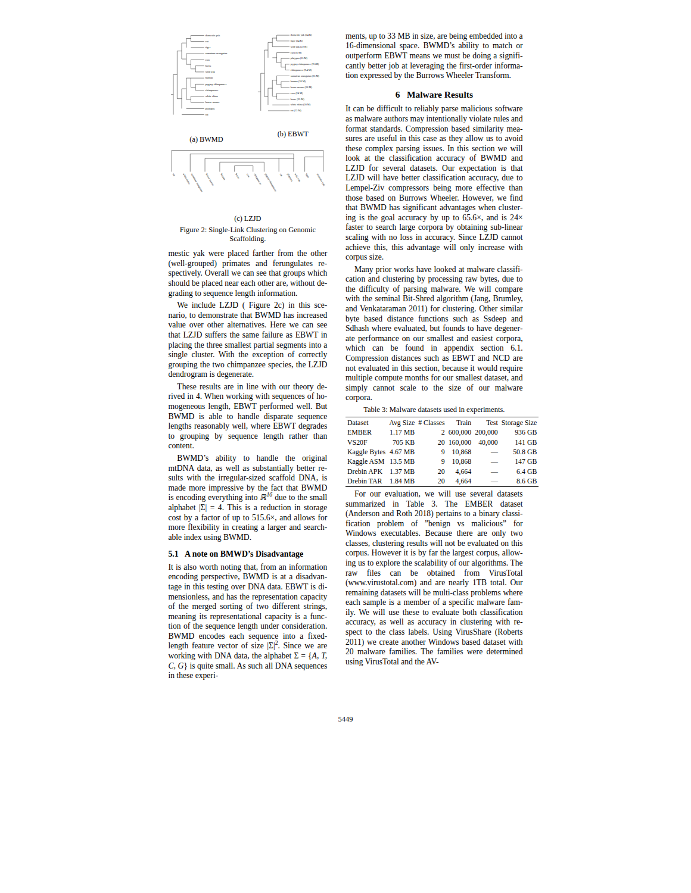domestic yak cat tiger sumatran orangutan cow horse wild yak human pygmy chimpanzee chimpanzee white rhino house mouse platypus rat
(a) BWMD
domestic yak (34 K) tiger (34 K) wild yak (22 K) cat (16 M) platypus (15 M) pygmy chimpanzee (9.5M) chimpanzee (9.4 M) sumatran orangutan (25 M) human (26 M) house mouse (26 M) cow (24 M) horse (25 M) white rhino (30 M) rat (33 M)
(b) EBWT
rat white rhino sumatran orangutan house mouse human horse cow chimpanzee pygmy chimpanzee cat platypus wild yak tiger domestic yak
(c) LZJD
Figure 2: Single-Link Clustering on Genomic Scaffolding.
mestic yak were placed farther from the other (well-grouped) primates and ferungulates respectively. Overall we can see that groups which should be placed near each other are, without degrading to sequence length information.
We include LZJD ( Figure 2c) in this scenario, to demonstrate that BWMD has increased value over other alternatives. Here we can see that LZJD suffers the same failure as EBWT in placing the three smallest partial segments into a single cluster. With the exception of correctly grouping the two chimpanzee species, the LZJD dendrogram is degenerate.
These results are in line with our theory derived in 4. When working with sequences of homogeneous length, EBWT performed well. But BWMD is able to handle disparate sequence lengths reasonably well, where EBWT degrades to grouping by sequence length rather than content.
BWMD’s ability to handle the original mtDNA data, as well as substantially better results with the irregular-sized scaffold DNA, is made more impressive by the fact that BWMD is encoding everything into ℝ16 due to the small alphabet |Σ| = 4. This is a reduction in storage cost by a factor of up to 515.6×, and allows for more flexibility in creating a larger and searchable index using BWMD.
5.1 A note on BMWD’s Disadvantage
It is also worth noting that, from an information encoding perspective, BWMD is at a disadvantage in this testing over DNA data. EBWT is dimensionless, and has the representation capacity of the merged sorting of two different strings, meaning its representational capacity is a function of the sequence length under consideration. BWMD encodes each sequence into a fixed-length feature vector of size |Σ|2. Since we are working with DNA data, the alphabet Σ = {A, T, C, G} is quite small. As such all DNA sequences in these experi-
ments, up to 33 MB in size, are being embedded into a 16-dimensional space. BWMD’s ability to match or outperform EBWT means we must be doing a significantly better job at leveraging the first-order information expressed by the Burrows Wheeler Transform.
6 Malware Results
It can be difficult to reliably parse malicious software as malware authors may intentionally violate rules and format standards. Compression based similarity measures are useful in this case as they allow us to avoid these complex parsing issues. In this section we will look at the classification accuracy of BWMD and LZJD for several datasets. Our expectation is that LZJD will have better classification accuracy, due to Lempel-Ziv compressors being more effective than those based on Burrows Wheeler. However, we find that BWMD has significant advantages when clustering is the goal accuracy by up to 65.6×, and is 24× faster to search large corpora by obtaining sub-linear scaling with no loss in accuracy. Since LZJD cannot achieve this, this advantage will only increase with corpus size.
Many prior works have looked at malware classification and clustering by processing raw bytes, due to the difficulty of parsing malware. We will compare with the seminal Bit-Shred algorithm (Jang, Brumley, and Venkataraman 2011) for clustering. Other similar byte based distance functions such as Ssdeep and Sdhash where evaluated, but founds to have degenerate performance on our smallest and easiest corpora, which can be found in appendix section 6.1. Compression distances such as EBWT and NCD are not evaluated in this section, because it would require multiple compute months for our smallest dataset, and simply cannot scale to the size of our malware corpora.
Table 3: Malware datasets used in experiments.
| Dataset | Avg Size | # Classes | Train | Test | Storage Size |
| --- | --- | --- | --- | --- | --- |
| EMBER | 1.17 MB | 2 | 600,000 | 200,000 | 936 GB |
| VS20F | 705 KB | 20 | 160,000 | 40,000 | 141 GB |
| Kaggle Bytes | 4.67 MB | 9 | 10,868 | — | 50.8 GB |
| Kaggle ASM | 13.5 MB | 9 | 10,868 | — | 147 GB |
| Drebin APK | 1.37 MB | 20 | 4,664 | — | 6.4 GB |
| Drebin TAR | 1.84 MB | 20 | 4,664 | — | 8.6 GB |
For our evaluation, we will use several datasets summarized in Table 3. The EMBER dataset (Anderson and Roth 2018) pertains to a binary classification problem of ”benign vs malicious” for Windows executables. Because there are only two classes, clustering results will not be evaluated on this corpus. However it is by far the largest corpus, allowing us to explore the scalability of our algorithms. The raw files can be obtained from VirusTotal (www.virustotal.com) and are nearly 1TB total. Our remaining datasets will be multi-class problems where each sample is a member of a specific malware family. We will use these to evaluate both classification accuracy, as well as accuracy in clustering with respect to the class labels. Using VirusShare (Roberts 2011) we create another Windows based dataset with 20 malware families. The families were determined using VirusTotal and the AV-
5449